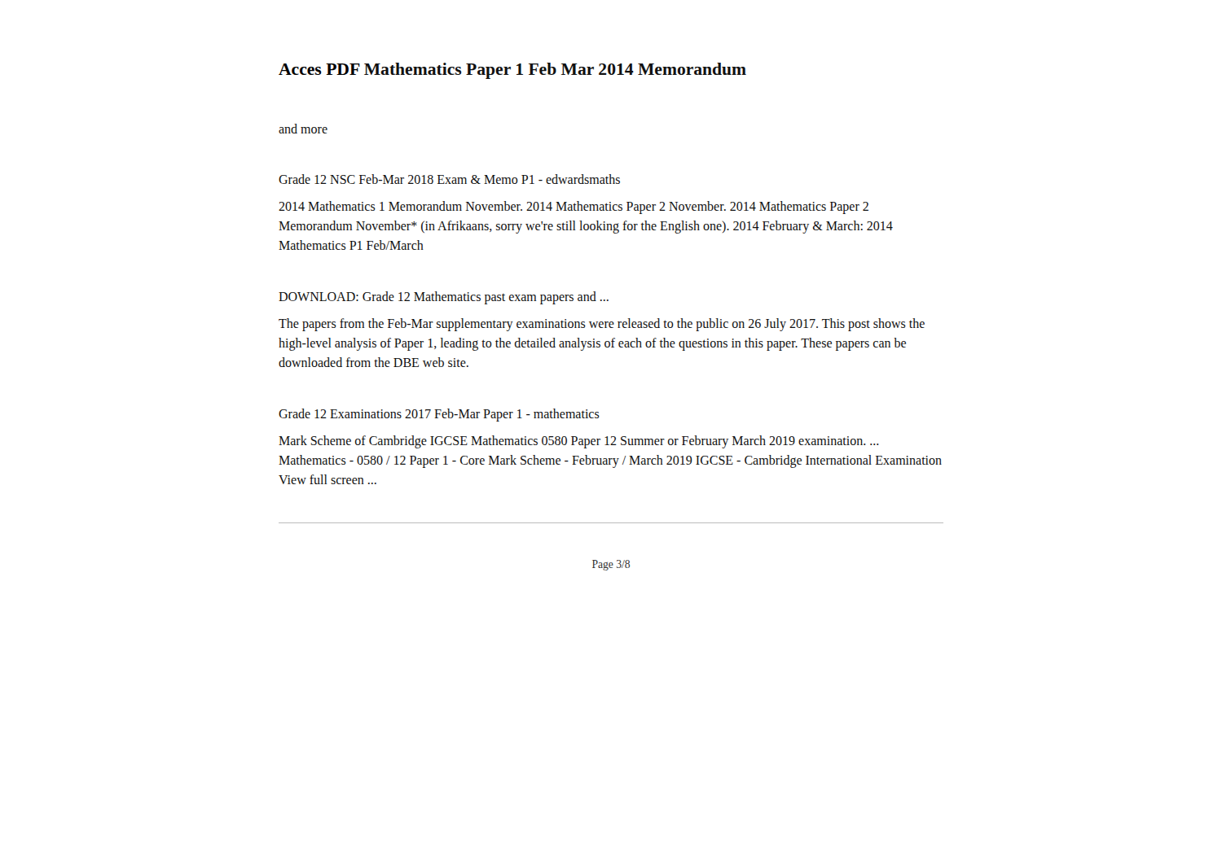Acces PDF Mathematics Paper 1 Feb Mar 2014 Memorandum
and more
Grade 12 NSC Feb-Mar 2018 Exam & Memo P1 - edwardsmaths
2014 Mathematics 1 Memorandum November. 2014 Mathematics Paper 2 November. 2014 Mathematics Paper 2 Memorandum November* (in Afrikaans, sorry we're still looking for the English one). 2014 February & March: 2014 Mathematics P1 Feb/March
DOWNLOAD: Grade 12 Mathematics past exam papers and ...
The papers from the Feb-Mar supplementary examinations were released to the public on 26 July 2017. This post shows the high-level analysis of Paper 1, leading to the detailed analysis of each of the questions in this paper. These papers can be downloaded from the DBE web site.
Grade 12 Examinations 2017 Feb-Mar Paper 1 - mathematics
Mark Scheme of Cambridge IGCSE Mathematics 0580 Paper 12 Summer or February March 2019 examination. ... Mathematics - 0580 / 12 Paper 1 - Core Mark Scheme - February / March 2019 IGCSE - Cambridge International Examination View full screen ...
Page 3/8